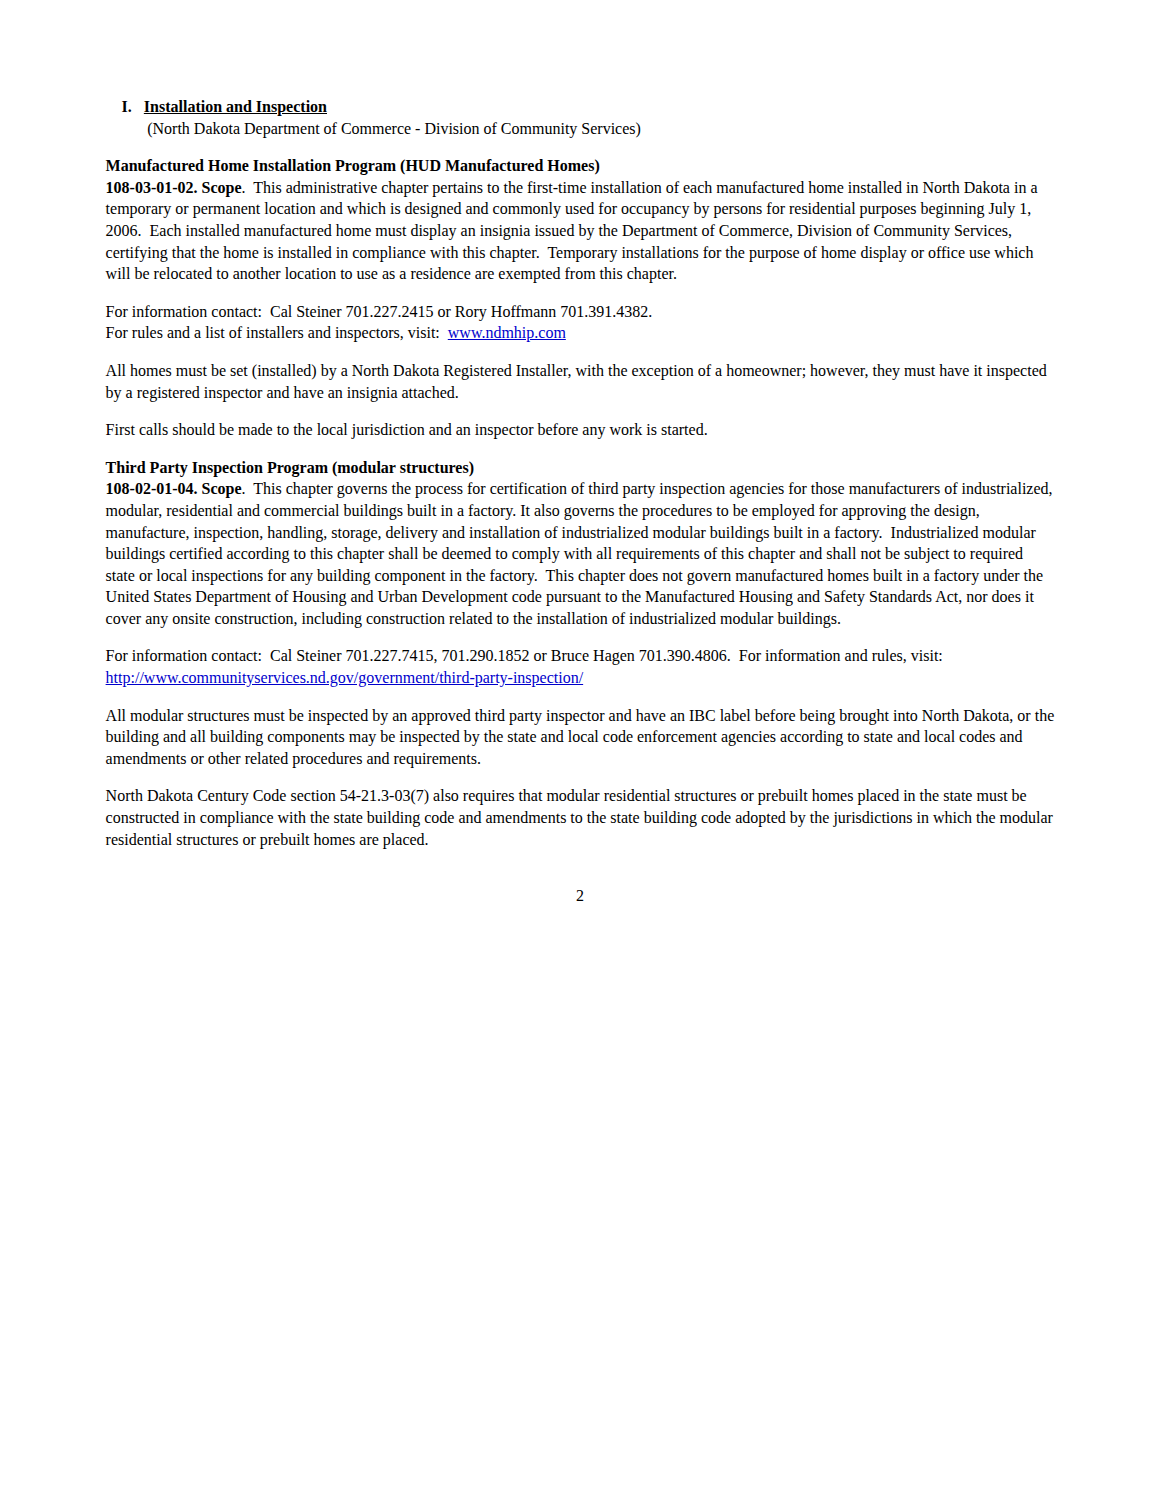I. Installation and Inspection
(North Dakota Department of Commerce - Division of Community Services)
Manufactured Home Installation Program (HUD Manufactured Homes)
108-03-01-02. Scope. This administrative chapter pertains to the first-time installation of each manufactured home installed in North Dakota in a temporary or permanent location and which is designed and commonly used for occupancy by persons for residential purposes beginning July 1, 2006. Each installed manufactured home must display an insignia issued by the Department of Commerce, Division of Community Services, certifying that the home is installed in compliance with this chapter. Temporary installations for the purpose of home display or office use which will be relocated to another location to use as a residence are exempted from this chapter.
For information contact: Cal Steiner 701.227.2415 or Rory Hoffmann 701.391.4382.
For rules and a list of installers and inspectors, visit: www.ndmhip.com
All homes must be set (installed) by a North Dakota Registered Installer, with the exception of a homeowner; however, they must have it inspected by a registered inspector and have an insignia attached.
First calls should be made to the local jurisdiction and an inspector before any work is started.
Third Party Inspection Program (modular structures)
108-02-01-04. Scope. This chapter governs the process for certification of third party inspection agencies for those manufacturers of industrialized, modular, residential and commercial buildings built in a factory. It also governs the procedures to be employed for approving the design, manufacture, inspection, handling, storage, delivery and installation of industrialized modular buildings built in a factory. Industrialized modular buildings certified according to this chapter shall be deemed to comply with all requirements of this chapter and shall not be subject to required state or local inspections for any building component in the factory. This chapter does not govern manufactured homes built in a factory under the United States Department of Housing and Urban Development code pursuant to the Manufactured Housing and Safety Standards Act, nor does it cover any onsite construction, including construction related to the installation of industrialized modular buildings.
For information contact: Cal Steiner 701.227.7415, 701.290.1852 or Bruce Hagen 701.390.4806. For information and rules, visit:
http://www.communityservices.nd.gov/government/third-party-inspection/
All modular structures must be inspected by an approved third party inspector and have an IBC label before being brought into North Dakota, or the building and all building components may be inspected by the state and local code enforcement agencies according to state and local codes and amendments or other related procedures and requirements.
North Dakota Century Code section 54-21.3-03(7) also requires that modular residential structures or prebuilt homes placed in the state must be constructed in compliance with the state building code and amendments to the state building code adopted by the jurisdictions in which the modular residential structures or prebuilt homes are placed.
2